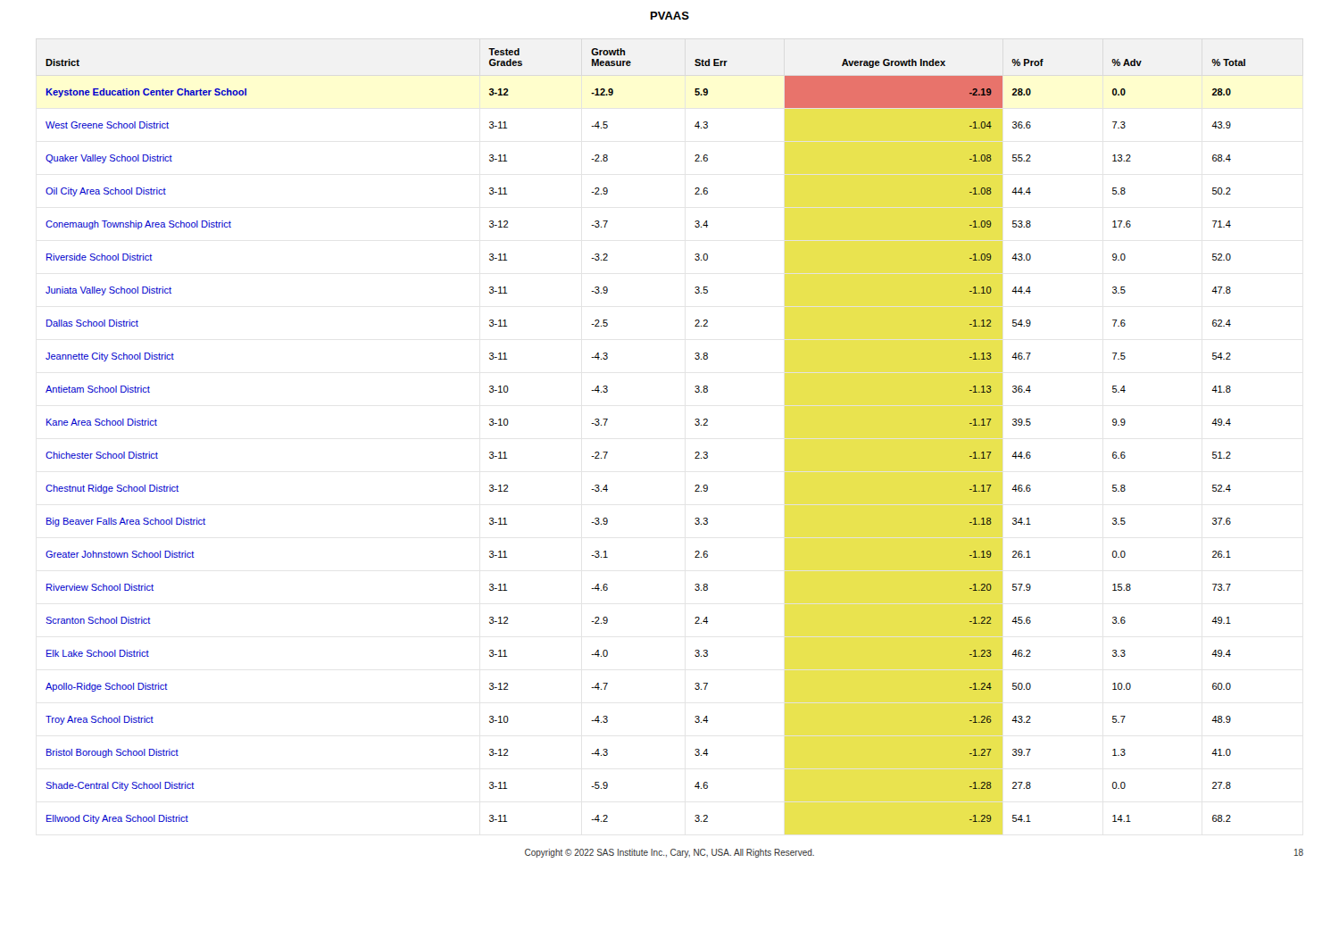PVAAS
| District | Tested Grades | Growth Measure | Std Err | Average Growth Index | % Prof | % Adv | % Total |
| --- | --- | --- | --- | --- | --- | --- | --- |
| Keystone Education Center Charter School | 3-12 | -12.9 | 5.9 | -2.19 | 28.0 | 0.0 | 28.0 |
| West Greene School District | 3-11 | -4.5 | 4.3 | -1.04 | 36.6 | 7.3 | 43.9 |
| Quaker Valley School District | 3-11 | -2.8 | 2.6 | -1.08 | 55.2 | 13.2 | 68.4 |
| Oil City Area School District | 3-11 | -2.9 | 2.6 | -1.08 | 44.4 | 5.8 | 50.2 |
| Conemaugh Township Area School District | 3-12 | -3.7 | 3.4 | -1.09 | 53.8 | 17.6 | 71.4 |
| Riverside School District | 3-11 | -3.2 | 3.0 | -1.09 | 43.0 | 9.0 | 52.0 |
| Juniata Valley School District | 3-11 | -3.9 | 3.5 | -1.10 | 44.4 | 3.5 | 47.8 |
| Dallas School District | 3-11 | -2.5 | 2.2 | -1.12 | 54.9 | 7.6 | 62.4 |
| Jeannette City School District | 3-11 | -4.3 | 3.8 | -1.13 | 46.7 | 7.5 | 54.2 |
| Antietam School District | 3-10 | -4.3 | 3.8 | -1.13 | 36.4 | 5.4 | 41.8 |
| Kane Area School District | 3-10 | -3.7 | 3.2 | -1.17 | 39.5 | 9.9 | 49.4 |
| Chichester School District | 3-11 | -2.7 | 2.3 | -1.17 | 44.6 | 6.6 | 51.2 |
| Chestnut Ridge School District | 3-12 | -3.4 | 2.9 | -1.17 | 46.6 | 5.8 | 52.4 |
| Big Beaver Falls Area School District | 3-11 | -3.9 | 3.3 | -1.18 | 34.1 | 3.5 | 37.6 |
| Greater Johnstown School District | 3-11 | -3.1 | 2.6 | -1.19 | 26.1 | 0.0 | 26.1 |
| Riverview School District | 3-11 | -4.6 | 3.8 | -1.20 | 57.9 | 15.8 | 73.7 |
| Scranton School District | 3-12 | -2.9 | 2.4 | -1.22 | 45.6 | 3.6 | 49.1 |
| Elk Lake School District | 3-11 | -4.0 | 3.3 | -1.23 | 46.2 | 3.3 | 49.4 |
| Apollo-Ridge School District | 3-12 | -4.7 | 3.7 | -1.24 | 50.0 | 10.0 | 60.0 |
| Troy Area School District | 3-10 | -4.3 | 3.4 | -1.26 | 43.2 | 5.7 | 48.9 |
| Bristol Borough School District | 3-12 | -4.3 | 3.4 | -1.27 | 39.7 | 1.3 | 41.0 |
| Shade-Central City School District | 3-11 | -5.9 | 4.6 | -1.28 | 27.8 | 0.0 | 27.8 |
| Ellwood City Area School District | 3-11 | -4.2 | 3.2 | -1.29 | 54.1 | 14.1 | 68.2 |
Copyright © 2022 SAS Institute Inc., Cary, NC, USA. All Rights Reserved.
18